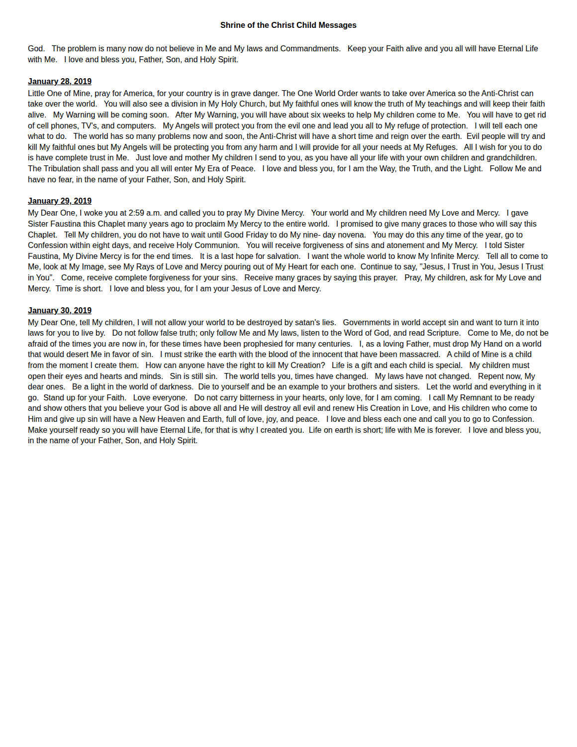Shrine of the Christ Child Messages
God. The problem is many now do not believe in Me and My laws and Commandments. Keep your Faith alive and you all will have Eternal Life with Me. I love and bless you, Father, Son, and Holy Spirit.
January 28, 2019
Little One of Mine, pray for America, for your country is in grave danger. The One World Order wants to take over America so the Anti-Christ can take over the world. You will also see a division in My Holy Church, but My faithful ones will know the truth of My teachings and will keep their faith alive. My Warning will be coming soon. After My Warning, you will have about six weeks to help My children come to Me. You will have to get rid of cell phones, TV's, and computers. My Angels will protect you from the evil one and lead you all to My refuge of protection. I will tell each one what to do. The world has so many problems now and soon, the Anti-Christ will have a short time and reign over the earth. Evil people will try and kill My faithful ones but My Angels will be protecting you from any harm and I will provide for all your needs at My Refuges. All I wish for you to do is have complete trust in Me. Just love and mother My children I send to you, as you have all your life with your own children and grandchildren. The Tribulation shall pass and you all will enter My Era of Peace. I love and bless you, for I am the Way, the Truth, and the Light. Follow Me and have no fear, in the name of your Father, Son, and Holy Spirit.
January 29, 2019
My Dear One, I woke you at 2:59 a.m. and called you to pray My Divine Mercy. Your world and My children need My Love and Mercy. I gave Sister Faustina this Chaplet many years ago to proclaim My Mercy to the entire world. I promised to give many graces to those who will say this Chaplet. Tell My children, you do not have to wait until Good Friday to do My nine- day novena. You may do this any time of the year, go to Confession within eight days, and receive Holy Communion. You will receive forgiveness of sins and atonement and My Mercy. I told Sister Faustina, My Divine Mercy is for the end times. It is a last hope for salvation. I want the whole world to know My Infinite Mercy. Tell all to come to Me, look at My Image, see My Rays of Love and Mercy pouring out of My Heart for each one. Continue to say, "Jesus, I Trust in You, Jesus I Trust in You". Come, receive complete forgiveness for your sins. Receive many graces by saying this prayer. Pray, My children, ask for My Love and Mercy. Time is short. I love and bless you, for I am your Jesus of Love and Mercy.
January 30, 2019
My Dear One, tell My children, I will not allow your world to be destroyed by satan's lies. Governments in world accept sin and want to turn it into laws for you to live by. Do not follow false truth; only follow Me and My laws, listen to the Word of God, and read Scripture. Come to Me, do not be afraid of the times you are now in, for these times have been prophesied for many centuries. I, as a loving Father, must drop My Hand on a world that would desert Me in favor of sin. I must strike the earth with the blood of the innocent that have been massacred. A child of Mine is a child from the moment I create them. How can anyone have the right to kill My Creation? Life is a gift and each child is special. My children must open their eyes and hearts and minds. Sin is still sin. The world tells you, times have changed. My laws have not changed. Repent now, My dear ones. Be a light in the world of darkness. Die to yourself and be an example to your brothers and sisters. Let the world and everything in it go. Stand up for your Faith. Love everyone. Do not carry bitterness in your hearts, only love, for I am coming. I call My Remnant to be ready and show others that you believe your God is above all and He will destroy all evil and renew His Creation in Love, and His children who come to Him and give up sin will have a New Heaven and Earth, full of love, joy, and peace. I love and bless each one and call you to go to Confession. Make yourself ready so you will have Eternal Life, for that is why I created you. Life on earth is short; life with Me is forever. I love and bless you, in the name of your Father, Son, and Holy Spirit.